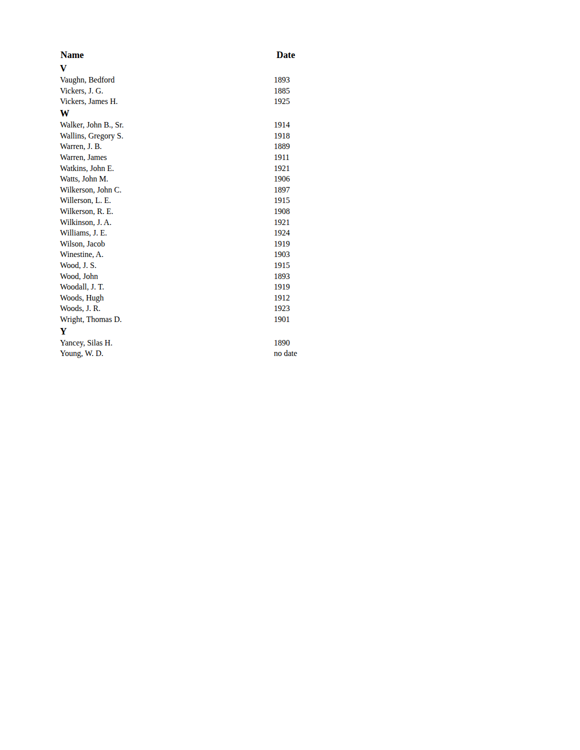| Name | Date |
| --- | --- |
| V |
| Vaughn, Bedford | 1893 |
| Vickers, J. G. | 1885 |
| Vickers, James H. | 1925 |
| W |
| Walker, John B., Sr. | 1914 |
| Wallins, Gregory S. | 1918 |
| Warren, J. B. | 1889 |
| Warren, James | 1911 |
| Watkins, John E. | 1921 |
| Watts, John M. | 1906 |
| Wilkerson, John C. | 1897 |
| Willerson, L. E. | 1915 |
| Wilkerson, R. E. | 1908 |
| Wilkinson, J. A. | 1921 |
| Williams, J. E. | 1924 |
| Wilson, Jacob | 1919 |
| Winestine, A. | 1903 |
| Wood, J. S. | 1915 |
| Wood, John | 1893 |
| Woodall, J. T. | 1919 |
| Woods, Hugh | 1912 |
| Woods, J. R. | 1923 |
| Wright, Thomas D. | 1901 |
| Y |
| Yancey, Silas H. | 1890 |
| Young, W. D. | no date |